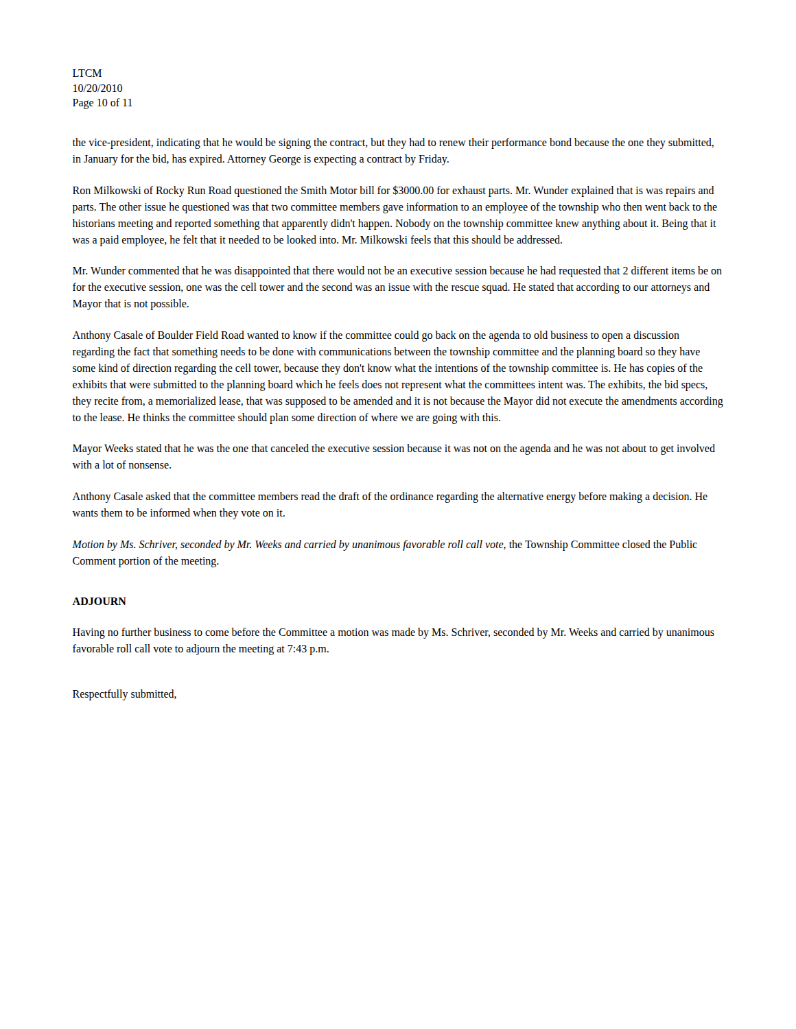LTCM
10/20/2010
Page 10 of 11
the vice-president, indicating that he would be signing the contract, but they had to renew their performance bond because the one they submitted, in January for the bid, has expired. Attorney George is expecting a contract by Friday.
Ron Milkowski of Rocky Run Road questioned the Smith Motor bill for $3000.00 for exhaust parts. Mr. Wunder explained that is was repairs and parts. The other issue he questioned was that two committee members gave information to an employee of the township who then went back to the historians meeting and reported something that apparently didn't happen. Nobody on the township committee knew anything about it. Being that it was a paid employee, he felt that it needed to be looked into. Mr. Milkowski feels that this should be addressed.
Mr. Wunder commented that he was disappointed that there would not be an executive session because he had requested that 2 different items be on for the executive session, one was the cell tower and the second was an issue with the rescue squad. He stated that according to our attorneys and Mayor that is not possible.
Anthony Casale of Boulder Field Road wanted to know if the committee could go back on the agenda to old business to open a discussion regarding the fact that something needs to be done with communications between the township committee and the planning board so they have some kind of direction regarding the cell tower, because they don't know what the intentions of the township committee is. He has copies of the exhibits that were submitted to the planning board which he feels does not represent what the committees intent was. The exhibits, the bid specs, they recite from, a memorialized lease, that was supposed to be amended and it is not because the Mayor did not execute the amendments according to the lease. He thinks the committee should plan some direction of where we are going with this.
Mayor Weeks stated that he was the one that canceled the executive session because it was not on the agenda and he was not about to get involved with a lot of nonsense.
Anthony Casale asked that the committee members read the draft of the ordinance regarding the alternative energy before making a decision. He wants them to be informed when they vote on it.
Motion by Ms. Schriver, seconded by Mr. Weeks and carried by unanimous favorable roll call vote, the Township Committee closed the Public Comment portion of the meeting.
ADJOURN
Having no further business to come before the Committee a motion was made by Ms. Schriver, seconded by Mr. Weeks and carried by unanimous favorable roll call vote to adjourn the meeting at 7:43 p.m.
Respectfully submitted,